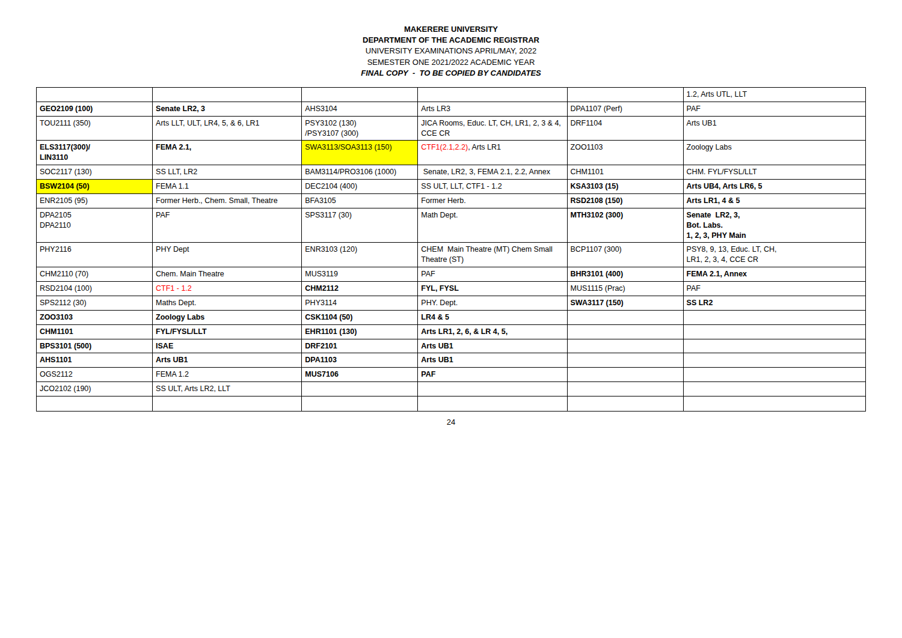MAKERERE UNIVERSITY
DEPARTMENT OF THE ACADEMIC REGISTRAR
UNIVERSITY EXAMINATIONS APRIL/MAY, 2022
SEMESTER ONE 2021/2022 ACADEMIC YEAR
FINAL COPY - TO BE COPIED BY CANDIDATES
| | | | | | 1.2, Arts UTL, LLT |
| GEO2109 (100) | Senate LR2, 3 | AHS3104 | Arts LR3 | DPA1107 (Perf) | PAF |
| TOU2111 (350) | Arts LLT, ULT, LR4, 5, & 6, LR1 | PSY3102 (130) /PSY3107 (300) | JICA Rooms, Educ. LT, CH, LR1, 2, 3 & 4, CCE CR | DRF1104 | Arts UB1 |
| ELS3117(300)/ LIN3110 | FEMA 2.1, | SWA3113/SOA3113 (150) | CTF1(2.1,2.2) , Arts LR1 | ZOO1103 | Zoology Labs |
| SOC2117 (130) | SS LLT, LR2 | BAM3114/PRO3106 (1000) | Senate, LR2, 3, FEMA 2.1, 2.2, Annex | CHM1101 | CHM. FYL/FYSL/LLT |
| BSW2104 (50) | FEMA 1.1 | DEC2104 (400) | SS ULT, LLT, CTF1 - 1.2 | KSA3103 (15) | Arts UB4, Arts LR6, 5 |
| ENR2105 (95) | Former Herb., Chem. Small, Theatre | BFA3105 | Former Herb. | RSD2108 (150) | Arts LR1, 4 & 5 |
| DPA2105 DPA2110 | PAF | SPS3117 (30) | Math Dept. | MTH3102 (300) | Senate LR2, 3, Bot. Labs. 1, 2, 3, PHY Main |
| PHY2116 | PHY Dept | ENR3103 (120) | CHEM Main Theatre (MT) Chem Small Theatre (ST) | BCP1107 (300) | PSY8, 9, 13, Educ. LT, CH, LR1, 2, 3, 4, CCE CR |
| CHM2110 (70) | Chem. Main Theatre | MUS3119 | PAF | BHR3101 (400) | FEMA 2.1, Annex |
| RSD2104 (100) | CTF1 - 1.2 | CHM2112 | FYL, FYSL | MUS1115 (Prac) | PAF |
| SPS2112 (30) | Maths Dept. | PHY3114 | PHY. Dept. | SWA3117 (150) | SS LR2 |
| ZOO3103 | Zoology Labs | CSK1104 (50) | LR4 & 5 | | |
| CHM1101 | FYL/FYSL/LLT | EHR1101 (130) | Arts LR1, 2, 6, & LR 4, 5, | | |
| BPS3101 (500) | ISAE | DRF2101 | Arts UB1 | | |
| AHS1101 | Arts UB1 | DPA1103 | Arts UB1 | | |
| OGS2112 | FEMA 1.2 | MUS7106 | PAF | | |
| JCO2102 (190) | SS ULT, Arts LR2, LLT | | | | |
24